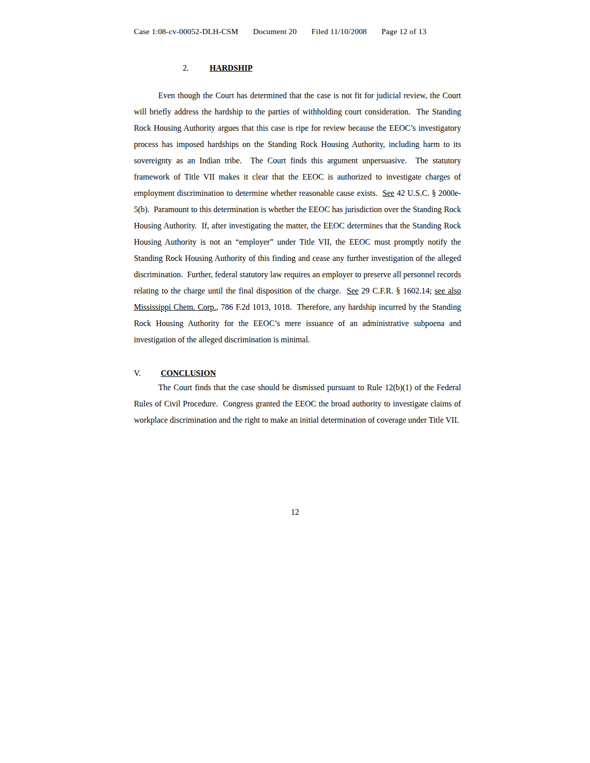Case 1:08-cv-00052-DLH-CSM Document 20 Filed 11/10/2008 Page 12 of 13
2. HARDSHIP
Even though the Court has determined that the case is not fit for judicial review, the Court will briefly address the hardship to the parties of withholding court consideration. The Standing Rock Housing Authority argues that this case is ripe for review because the EEOC’s investigatory process has imposed hardships on the Standing Rock Housing Authority, including harm to its sovereignty as an Indian tribe. The Court finds this argument unpersuasive. The statutory framework of Title VII makes it clear that the EEOC is authorized to investigate charges of employment discrimination to determine whether reasonable cause exists. See 42 U.S.C. § 2000e-5(b). Paramount to this determination is whether the EEOC has jurisdiction over the Standing Rock Housing Authority. If, after investigating the matter, the EEOC determines that the Standing Rock Housing Authority is not an “employer” under Title VII, the EEOC must promptly notify the Standing Rock Housing Authority of this finding and cease any further investigation of the alleged discrimination. Further, federal statutory law requires an employer to preserve all personnel records relating to the charge until the final disposition of the charge. See 29 C.F.R. § 1602.14; see also Mississippi Chem. Corp., 786 F.2d 1013, 1018. Therefore, any hardship incurred by the Standing Rock Housing Authority for the EEOC’s mere issuance of an administrative subpoena and investigation of the alleged discrimination is minimal.
V. CONCLUSION
The Court finds that the case should be dismissed pursuant to Rule 12(b)(1) of the Federal Rules of Civil Procedure. Congress granted the EEOC the broad authority to investigate claims of workplace discrimination and the right to make an initial determination of coverage under Title VII.
12